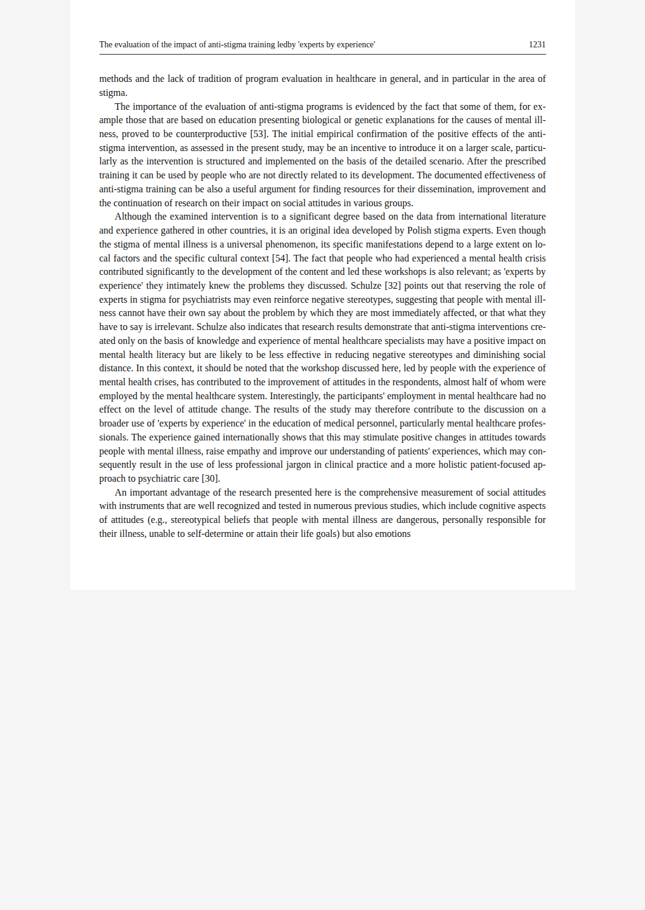The evaluation of the impact of anti-stigma training ledby 'experts by experience' 1231
methods and the lack of tradition of program evaluation in healthcare in general, and in particular in the area of stigma.
The importance of the evaluation of anti-stigma programs is evidenced by the fact that some of them, for example those that are based on education presenting biological or genetic explanations for the causes of mental illness, proved to be counterproductive [53]. The initial empirical confirmation of the positive effects of the anti-stigma intervention, as assessed in the present study, may be an incentive to introduce it on a larger scale, particularly as the intervention is structured and implemented on the basis of the detailed scenario. After the prescribed training it can be used by people who are not directly related to its development. The documented effectiveness of anti-stigma training can be also a useful argument for finding resources for their dissemination, improvement and the continuation of research on their impact on social attitudes in various groups.
Although the examined intervention is to a significant degree based on the data from international literature and experience gathered in other countries, it is an original idea developed by Polish stigma experts. Even though the stigma of mental illness is a universal phenomenon, its specific manifestations depend to a large extent on local factors and the specific cultural context [54]. The fact that people who had experienced a mental health crisis contributed significantly to the development of the content and led these workshops is also relevant; as 'experts by experience' they intimately knew the problems they discussed. Schulze [32] points out that reserving the role of experts in stigma for psychiatrists may even reinforce negative stereotypes, suggesting that people with mental illness cannot have their own say about the problem by which they are most immediately affected, or that what they have to say is irrelevant. Schulze also indicates that research results demonstrate that anti-stigma interventions created only on the basis of knowledge and experience of mental healthcare specialists may have a positive impact on mental health literacy but are likely to be less effective in reducing negative stereotypes and diminishing social distance. In this context, it should be noted that the workshop discussed here, led by people with the experience of mental health crises, has contributed to the improvement of attitudes in the respondents, almost half of whom were employed by the mental healthcare system. Interestingly, the participants' employment in mental healthcare had no effect on the level of attitude change. The results of the study may therefore contribute to the discussion on a broader use of 'experts by experience' in the education of medical personnel, particularly mental healthcare professionals. The experience gained internationally shows that this may stimulate positive changes in attitudes towards people with mental illness, raise empathy and improve our understanding of patients' experiences, which may consequently result in the use of less professional jargon in clinical practice and a more holistic patient-focused approach to psychiatric care [30].
An important advantage of the research presented here is the comprehensive measurement of social attitudes with instruments that are well recognized and tested in numerous previous studies, which include cognitive aspects of attitudes (e.g., stereotypical beliefs that people with mental illness are dangerous, personally responsible for their illness, unable to self-determine or attain their life goals) but also emotions